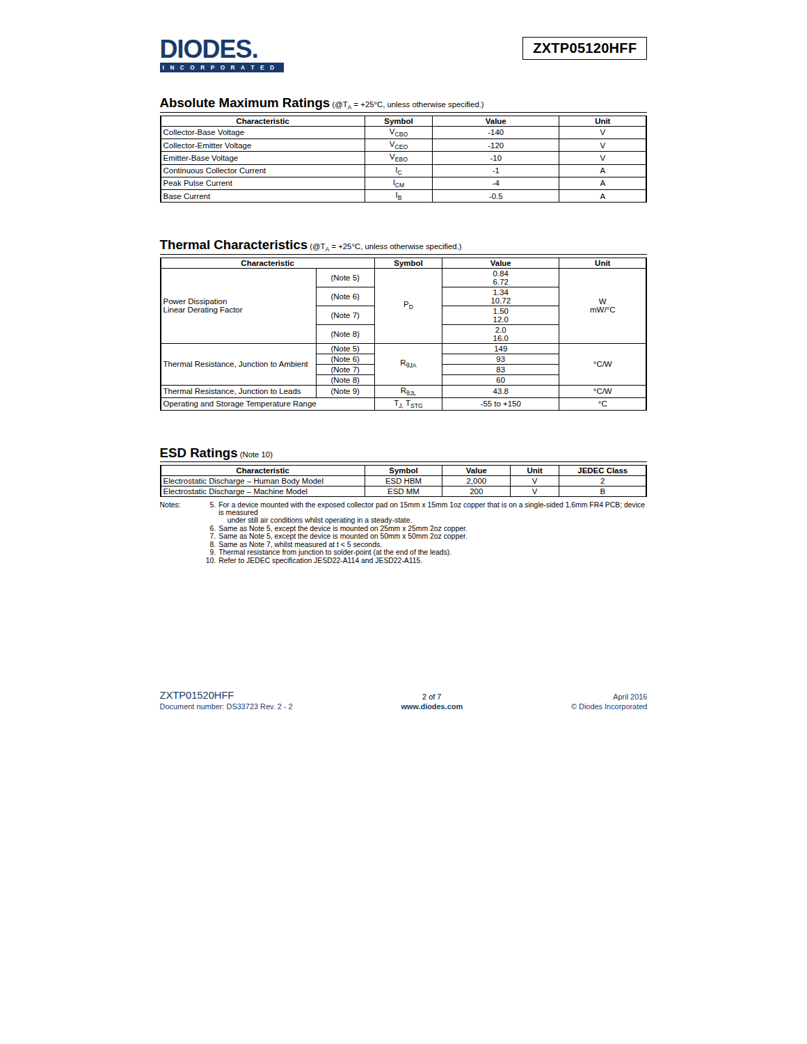DIODES.
I N C O R P O R A T E D®
ZXTP05120HFF
Absolute Maximum Ratings
(@TA = +25°C, unless otherwise specified.)
| Characteristic | Symbol | Value | Unit |
| --- | --- | --- | --- |
| Collector-Base Voltage | V CBO | -140 | V |
| Collector-Emitter Voltage | V CEO | -120 | V |
| Emitter-Base Voltage | V EBO | -10 | V |
| Continuous Collector Current | I C | -1 | A |
| Peak Pulse Current | I CM | -4 | A |
| Base Current | I B | -0.5 | A |
Thermal Characteristics
(@TA = +25°C, unless otherwise specified.)
| Characteristic | Symbol | Value | Unit |
| --- | --- | --- | --- |
| Power Dissipation Linear Derating Factor | (Note 5) | P D | 0.84 6.72 | W mW/°C |
| (Note 6) | 1.34 10.72 |
| (Note 7) | 1.50 12.0 |
| (Note 8) | 2.0 16.0 |
| Thermal Resistance, Junction to Ambient | (Note 5) | R θJA | 149 | °C/W |
| (Note 6) | 93 |
| (Note 7) | 83 |
| (Note 8) | 60 |
| Thermal Resistance, Junction to Leads | (Note 9) | R θJL | 43.8 | °C/W |
| Operating and Storage Temperature Range | T J, T STG | -55 to +150 | °C |
ESD Ratings
(Note 10)
| Characteristic | Symbol | Value | Unit | JEDEC Class |
| --- | --- | --- | --- | --- |
| Electrostatic Discharge – Human Body Model | ESD HBM | 2,000 | V | 2 |
| Electrostatic Discharge – Machine Model | ESD MM | 200 | V | B |
Notes:
5.
For a device mounted with the exposed collector pad on 15mm x 15mm 1oz copper that is on a single-sided 1.6mm FR4 PCB; device is measured under still air conditions whilst operating in a steady-state.
6.
Same as Note 5, except the device is mounted on 25mm x 25mm 2oz copper.
7.
Same as Note 5, except the device is mounted on 50mm x 50mm 2oz copper.
8.
Same as Note 7, whilst measured at t < 5 seconds.
9.
Thermal resistance from junction to solder-point (at the end of the leads).
10.
Refer to JEDEC specification JESD22-A114 and JESD22-A115.
ZXTP01520HFF
Document number: DS33723 Rev. 2 - 2
2 of 7
www.diodes.com
April 2016
© Diodes Incorporated